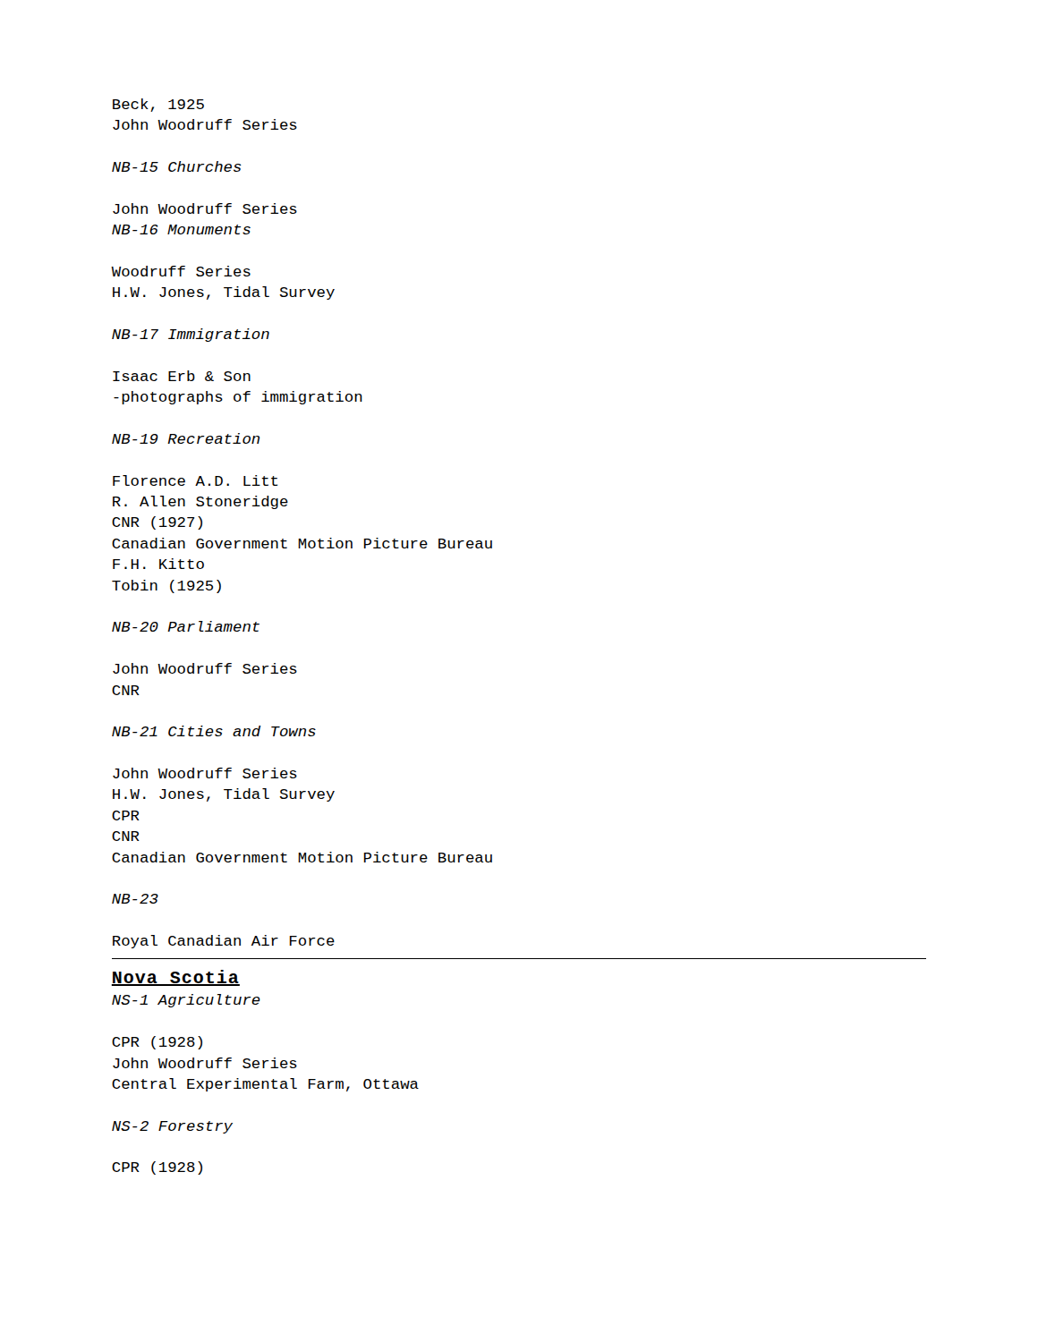Beck, 1925
John Woodruff Series
NB-15 Churches
John Woodruff Series
NB-16 Monuments
Woodruff Series
H.W. Jones, Tidal Survey
NB-17 Immigration
Isaac Erb & Son
-photographs of immigration
NB-19 Recreation
Florence A.D. Litt
R. Allen Stoneridge
CNR (1927)
Canadian Government Motion Picture Bureau
F.H. Kitto
Tobin (1925)
NB-20 Parliament
John Woodruff Series
CNR
NB-21 Cities and Towns
John Woodruff Series
H.W. Jones, Tidal Survey
CPR
CNR
Canadian Government Motion Picture Bureau
NB-23
Royal Canadian Air Force
Nova Scotia
NS-1 Agriculture
CPR (1928)
John Woodruff Series
Central Experimental Farm, Ottawa
NS-2 Forestry
CPR (1928)